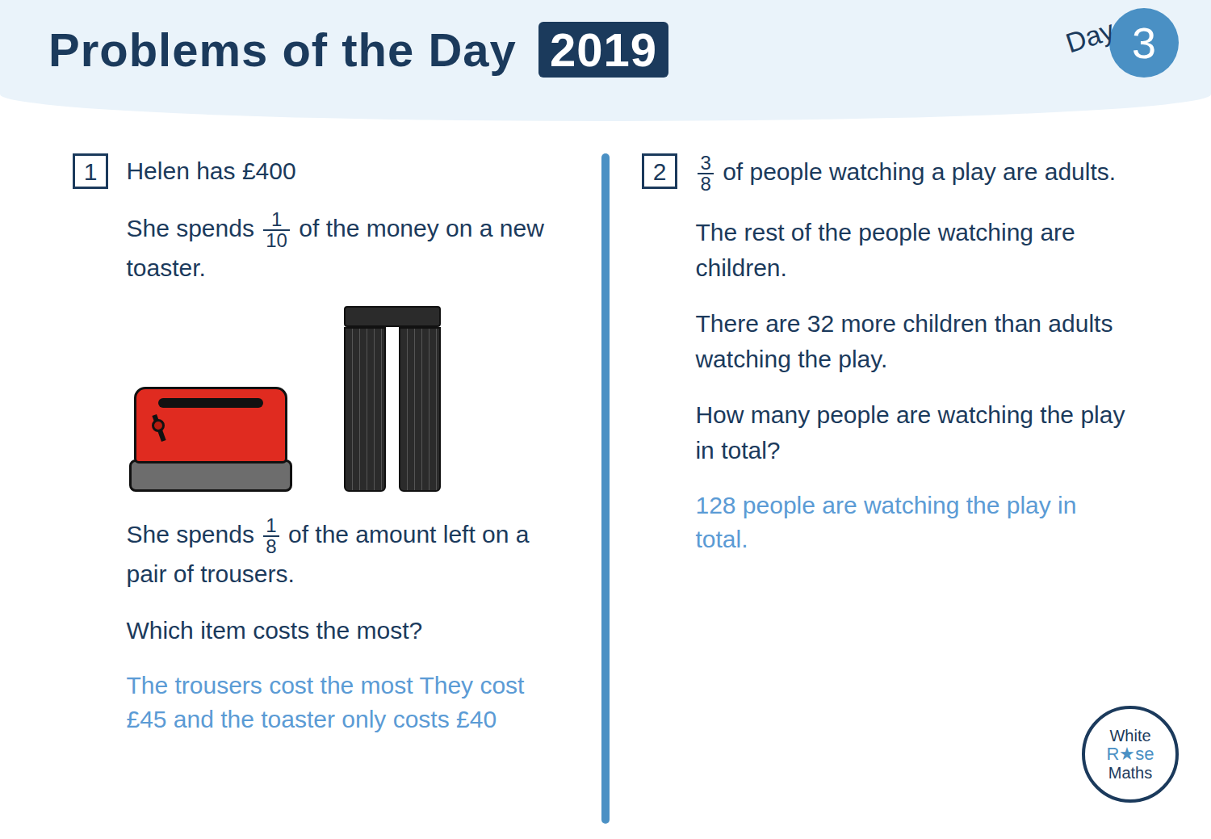Problems of the Day 2019
Day 3
1
Helen has £400
She spends 110 of the money on a new toaster.
She spends 18 of the amount left on a pair of trousers.
Which item costs the most?
The trousers cost the most They cost £45 and the toaster only costs £40
2
38 of people watching a play are adults.
The rest of the people watching are children.
There are 32 more children than adults watching the play.
How many people are watching the play in total?
128 people are watching the play in total.
White R★se Maths